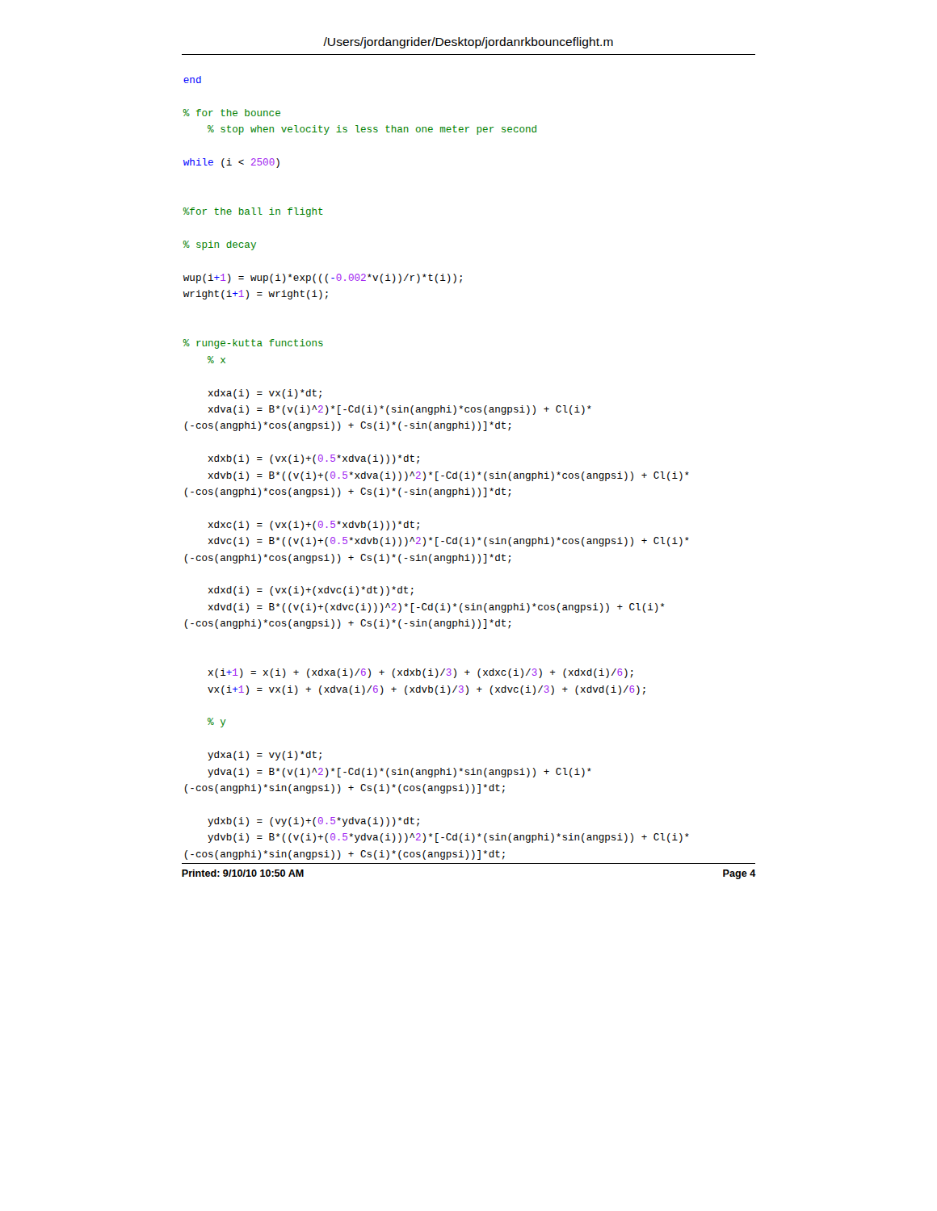/Users/jordangrider/Desktop/jordanrkbounceflight.m
end % for the bounce % stop when velocity is less than one meter per second while (i < 2500) %for the ball in flight % spin decay wup(i+1) = wup(i)*exp(((-0.002*v(i))/r)*t(i)); wright(i+1) = wright(i); % runge-kutta functions % x xdxa(i) = vx(i)*dt; xdva(i) = B*(v(i)^2)*[-Cd(i)*(sin(angphi)*cos(angpsi)) + Cl(i)* (-cos(angphi)*cos(angpsi)) + Cs(i)*(-sin(angphi))]*dt; xdxb(i) = (vx(i)+(0.5*xdva(i)))*dt; xdvb(i) = B*((v(i)+(0.5*xdva(i)))^2)*[-Cd(i)*(sin(angphi)*cos(angpsi)) + Cl(i)* (-cos(angphi)*cos(angpsi)) + Cs(i)*(-sin(angphi))]*dt; xdxc(i) = (vx(i)+(0.5*xdvb(i)))*dt; xdvc(i) = B*((v(i)+(0.5*xdvb(i)))^2)*[-Cd(i)*(sin(angphi)*cos(angpsi)) + Cl(i)* (-cos(angphi)*cos(angpsi)) + Cs(i)*(-sin(angphi))]*dt; xdxd(i) = (vx(i)+(xdvc(i)*dt))*dt; xdvd(i) = B*((v(i)+(xdvc(i)))^2)*[-Cd(i)*(sin(angphi)*cos(angpsi)) + Cl(i)* (-cos(angphi)*cos(angpsi)) + Cs(i)*(-sin(angphi))]*dt; x(i+1) = x(i) + (xdxa(i)/6) + (xdxb(i)/3) + (xdxc(i)/3) + (xdxd(i)/6); vx(i+1) = vx(i) + (xdva(i)/6) + (xdvb(i)/3) + (xdvc(i)/3) + (xdvd(i)/6); % y ydxa(i) = vy(i)*dt; ydva(i) = B*(v(i)^2)*[-Cd(i)*(sin(angphi)*sin(angpsi)) + Cl(i)* (-cos(angphi)*sin(angpsi)) + Cs(i)*(cos(angpsi))]*dt; ydxb(i) = (vy(i)+(0.5*ydva(i)))*dt; ydvb(i) = B*((v(i)+(0.5*ydva(i)))^2)*[-Cd(i)*(sin(angphi)*sin(angpsi)) + Cl(i)* (-cos(angphi)*sin(angpsi)) + Cs(i)*(cos(angpsi))]*dt;
Printed: 9/10/10 10:50 AM Page 4